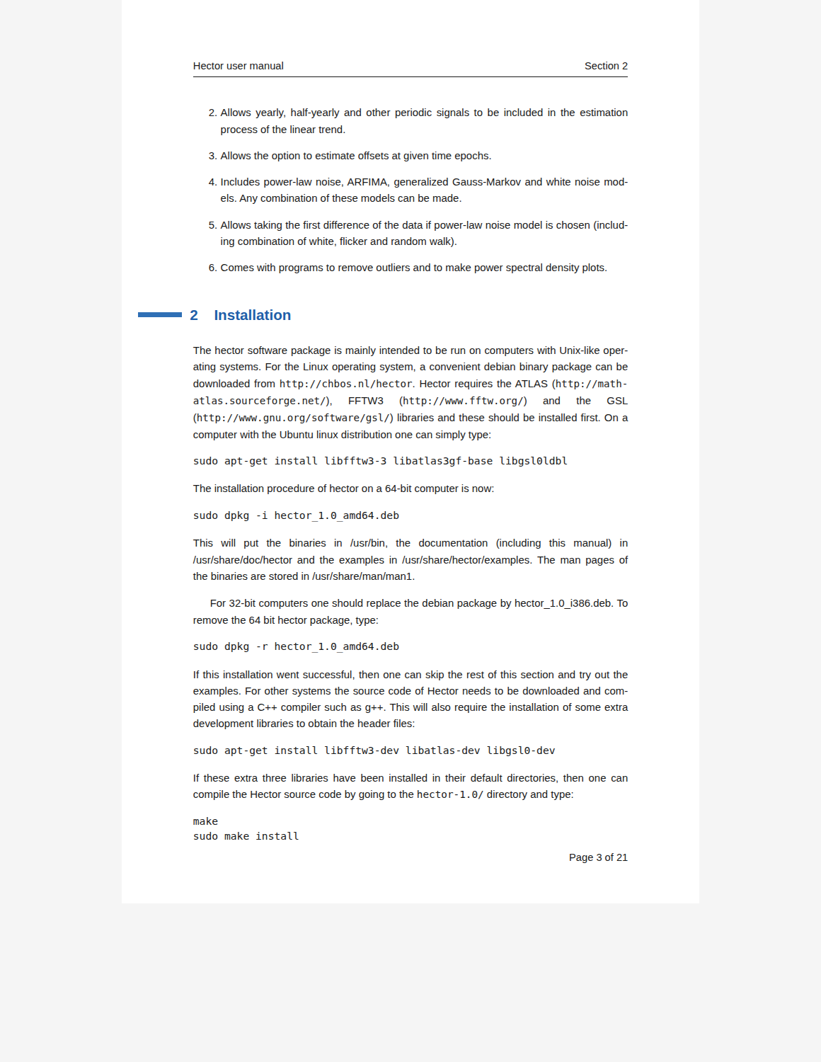Hector user manual Section 2
Allows yearly, half-yearly and other periodic signals to be included in the estimation process of the linear trend.
Allows the option to estimate offsets at given time epochs.
Includes power-law noise, ARFIMA, generalized Gauss-Markov and white noise models. Any combination of these models can be made.
Allows taking the first difference of the data if power-law noise model is chosen (including combination of white, flicker and random walk).
Comes with programs to remove outliers and to make power spectral density plots.
2 Installation
The hector software package is mainly intended to be run on computers with Unix-like operating systems. For the Linux operating system, a convenient debian binary package can be downloaded from http://chbos.nl/hector. Hector requires the ATLAS (http://math-atlas.sourceforge.net/), FFTW3 (http://www.fftw.org/) and the GSL (http://www.gnu.org/software/gsl/) libraries and these should be installed first. On a computer with the Ubuntu linux distribution one can simply type:
sudo apt-get install libfftw3-3 libatlas3gf-base libgsl0ldbl
The installation procedure of hector on a 64-bit computer is now:
sudo dpkg -i hector_1.0_amd64.deb
This will put the binaries in /usr/bin, the documentation (including this manual) in /usr/share/doc/hector and the examples in /usr/share/hector/examples. The man pages of the binaries are stored in /usr/share/man/man1.
For 32-bit computers one should replace the debian package by hector_1.0_i386.deb. To remove the 64 bit hector package, type:
sudo dpkg -r hector_1.0_amd64.deb
If this installation went successful, then one can skip the rest of this section and try out the examples. For other systems the source code of Hector needs to be downloaded and compiled using a C++ compiler such as g++. This will also require the installation of some extra development libraries to obtain the header files:
sudo apt-get install libfftw3-dev libatlas-dev libgsl0-dev
If these extra three libraries have been installed in their default directories, then one can compile the Hector source code by going to the hector-1.0/ directory and type:
make
sudo make install
Page 3 of 21